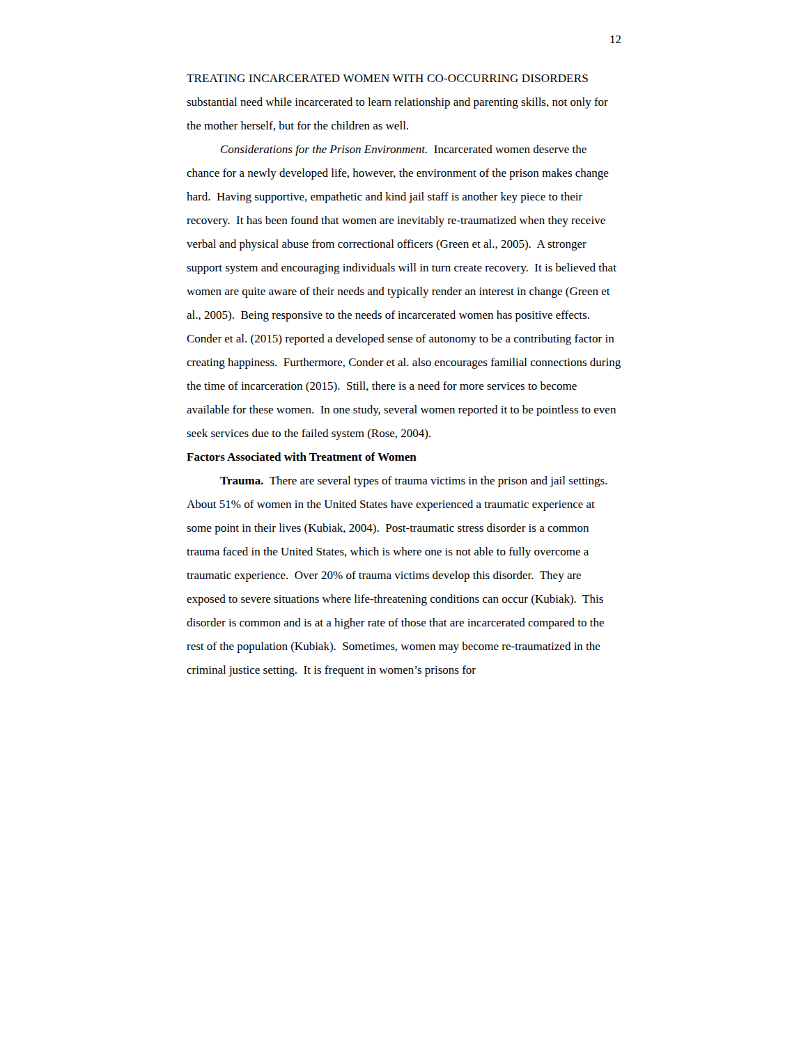12
TREATING INCARCERATED WOMEN WITH CO-OCCURRING DISORDERS
substantial need while incarcerated to learn relationship and parenting skills, not only for the mother herself, but for the children as well.
Considerations for the Prison Environment. Incarcerated women deserve the chance for a newly developed life, however, the environment of the prison makes change hard. Having supportive, empathetic and kind jail staff is another key piece to their recovery. It has been found that women are inevitably re-traumatized when they receive verbal and physical abuse from correctional officers (Green et al., 2005). A stronger support system and encouraging individuals will in turn create recovery. It is believed that women are quite aware of their needs and typically render an interest in change (Green et al., 2005). Being responsive to the needs of incarcerated women has positive effects. Conder et al. (2015) reported a developed sense of autonomy to be a contributing factor in creating happiness. Furthermore, Conder et al. also encourages familial connections during the time of incarceration (2015). Still, there is a need for more services to become available for these women. In one study, several women reported it to be pointless to even seek services due to the failed system (Rose, 2004).
Factors Associated with Treatment of Women
Trauma. There are several types of trauma victims in the prison and jail settings. About 51% of women in the United States have experienced a traumatic experience at some point in their lives (Kubiak, 2004). Post-traumatic stress disorder is a common trauma faced in the United States, which is where one is not able to fully overcome a traumatic experience. Over 20% of trauma victims develop this disorder. They are exposed to severe situations where life-threatening conditions can occur (Kubiak). This disorder is common and is at a higher rate of those that are incarcerated compared to the rest of the population (Kubiak). Sometimes, women may become re-traumatized in the criminal justice setting. It is frequent in women’s prisons for